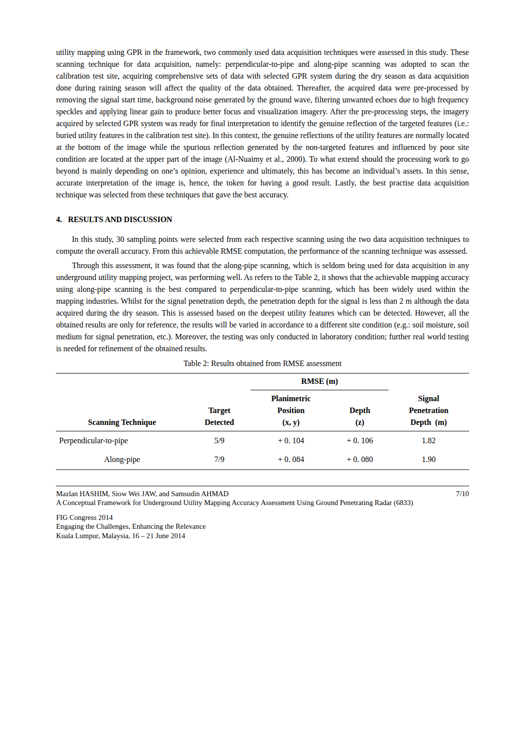utility mapping using GPR in the framework, two commonly used data acquisition techniques were assessed in this study. These scanning technique for data acquisition, namely: perpendicular-to-pipe and along-pipe scanning was adopted to scan the calibration test site, acquiring comprehensive sets of data with selected GPR system during the dry season as data acquisition done during raining season will affect the quality of the data obtained. Thereafter, the acquired data were pre-processed by removing the signal start time, background noise generated by the ground wave, filtering unwanted echoes due to high frequency speckles and applying linear gain to produce better focus and visualization imagery. After the pre-processing steps, the imagery acquired by selected GPR system was ready for final interpretation to identify the genuine reflection of the targeted features (i.e.: buried utility features in the calibration test site). In this context, the genuine reflections of the utility features are normally located at the bottom of the image while the spurious reflection generated by the non-targeted features and influenced by poor site condition are located at the upper part of the image (Al-Nuaimy et al., 2000). To what extend should the processing work to go beyond is mainly depending on one’s opinion, experience and ultimately, this has become an individual’s assets. In this sense, accurate interpretation of the image is, hence, the token for having a good result. Lastly, the best practise data acquisition technique was selected from these techniques that gave the best accuracy.
4. RESULTS AND DISCUSSION
In this study, 30 sampling points were selected from each respective scanning using the two data acquisition techniques to compute the overall accuracy. From this achievable RMSE computation, the performance of the scanning technique was assessed.
Through this assessment, it was found that the along-pipe scanning, which is seldom being used for data acquisition in any underground utility mapping project, was performing well. As refers to the Table 2, it shows that the achievable mapping accuracy using along-pipe scanning is the best compared to perpendicular-to-pipe scanning, which has been widely used within the mapping industries. Whilst for the signal penetration depth, the penetration depth for the signal is less than 2 m although the data acquired during the dry season. This is assessed based on the deepest utility features which can be detected. However, all the obtained results are only for reference, the results will be varied in accordance to a different site condition (e.g.: soil moisture, soil medium for signal penetration, etc.). Moreover, the testing was only conducted in laboratory condition; further real world testing is needed for refinement of the obtained results.
Table 2: Results obtained from RMSE assessment
| Scanning Technique | Target Detected | RMSE (m) | Signal Penetration Depth (m) |
| --- | --- | --- | --- |
| Planimetric Position (x, y) | Depth (z) |
| Perpendicular-to-pipe | 5/9 | + 0. 104 | + 0. 106 | 1.82 |
| Along-pipe | 7/9 | + 0. 084 | + 0. 080 | 1.90 |
7/10
Mazlan HASHIM, Siow Wei JAW, and Samsudin AHMAD
A Conceptual Framework for Underground Utility Mapping Accuracy Assessment Using Ground Penetrating Radar (6833)
FIG Congress 2014
Engaging the Challenges, Enhancing the Relevance
Kuala Lumpur, Malaysia, 16 – 21 June 2014